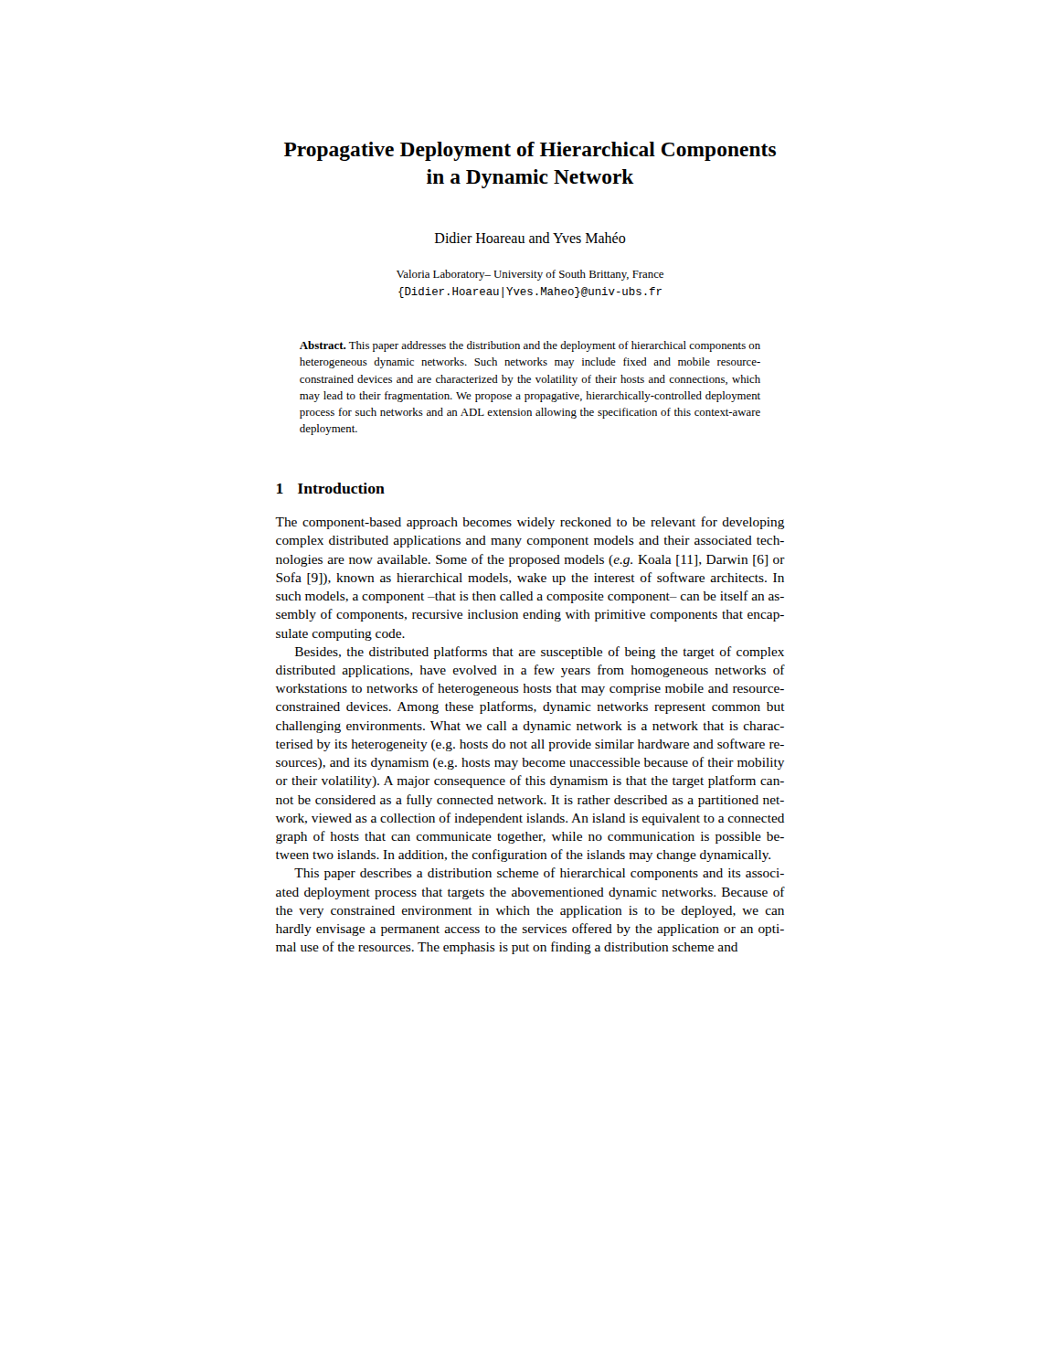Propagative Deployment of Hierarchical Components
in a Dynamic Network
Didier Hoareau and Yves Mahéo
Valoria Laboratory– University of South Brittany, France
{Didier.Hoareau|Yves.Maheo}@univ-ubs.fr
Abstract. This paper addresses the distribution and the deployment of hierarchical components on heterogeneous dynamic networks. Such networks may include fixed and mobile resource-constrained devices and are characterized by the volatility of their hosts and connections, which may lead to their fragmentation. We propose a propagative, hierarchically-controlled deployment process for such networks and an ADL extension allowing the specification of this context-aware deployment.
1 Introduction
The component-based approach becomes widely reckoned to be relevant for developing complex distributed applications and many component models and their associated technologies are now available. Some of the proposed models (e.g. Koala [11], Darwin [6] or Sofa [9]), known as hierarchical models, wake up the interest of software architects. In such models, a component –that is then called a composite component– can be itself an assembly of components, recursive inclusion ending with primitive components that encapsulate computing code.
Besides, the distributed platforms that are susceptible of being the target of complex distributed applications, have evolved in a few years from homogeneous networks of workstations to networks of heterogeneous hosts that may comprise mobile and resource-constrained devices. Among these platforms, dynamic networks represent common but challenging environments. What we call a dynamic network is a network that is characterised by its heterogeneity (e.g. hosts do not all provide similar hardware and software resources), and its dynamism (e.g. hosts may become unaccessible because of their mobility or their volatility). A major consequence of this dynamism is that the target platform cannot be considered as a fully connected network. It is rather described as a partitioned network, viewed as a collection of independent islands. An island is equivalent to a connected graph of hosts that can communicate together, while no communication is possible between two islands. In addition, the configuration of the islands may change dynamically.
This paper describes a distribution scheme of hierarchical components and its associated deployment process that targets the abovementioned dynamic networks. Because of the very constrained environment in which the application is to be deployed, we can hardly envisage a permanent access to the services offered by the application or an optimal use of the resources. The emphasis is put on finding a distribution scheme and